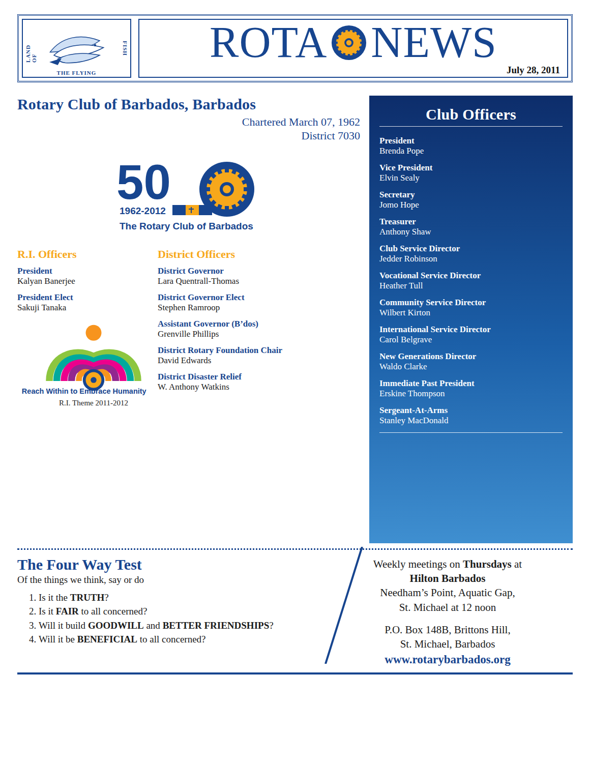Land of Fish The Flying
ROTA
NEWS
July 28, 2011
Rotary Club of Barbados, Barbados
Chartered March 07, 1962
District 7030
50 1962-2012 The Rotary Club of Barbados
R.I. Officers
President Kalyan Banerjee
President Elect Sakuji Tanaka
Reach Within to Embrace Humanity
R.I. Theme 2011-2012
District Officers
District Governor Lara Quentrall-Thomas
District Governor Elect Stephen Ramroop
Assistant Governor (B’dos) Grenville Phillips
District Rotary Foundation Chair David Edwards
District Disaster Relief W. Anthony Watkins
Club Officers
President Brenda Pope
Vice President Elvin Sealy
Secretary Jomo Hope
Treasurer Anthony Shaw
Club Service Director Jedder Robinson
Vocational Service Director Heather Tull
Community Service Director Wilbert Kirton
International Service Director Carol Belgrave
New Generations Director Waldo Clarke
Immediate Past President Erskine Thompson
Sergeant-At-Arms Stanley MacDonald
The Four Way Test
Of the things we think, say or do
Is it the TRUTH?
Is it FAIR to all concerned?
Will it build GOODWILL and BETTER FRIENDSHIPS?
Will it be BENEFICIAL to all concerned?
Weekly meetings on Thursdays at
Hilton Barbados
Needham’s Point, Aquatic Gap,
St. Michael at 12 noon
P.O. Box 148B, Brittons Hill,
St. Michael, Barbados
www.rotarybarbados.org